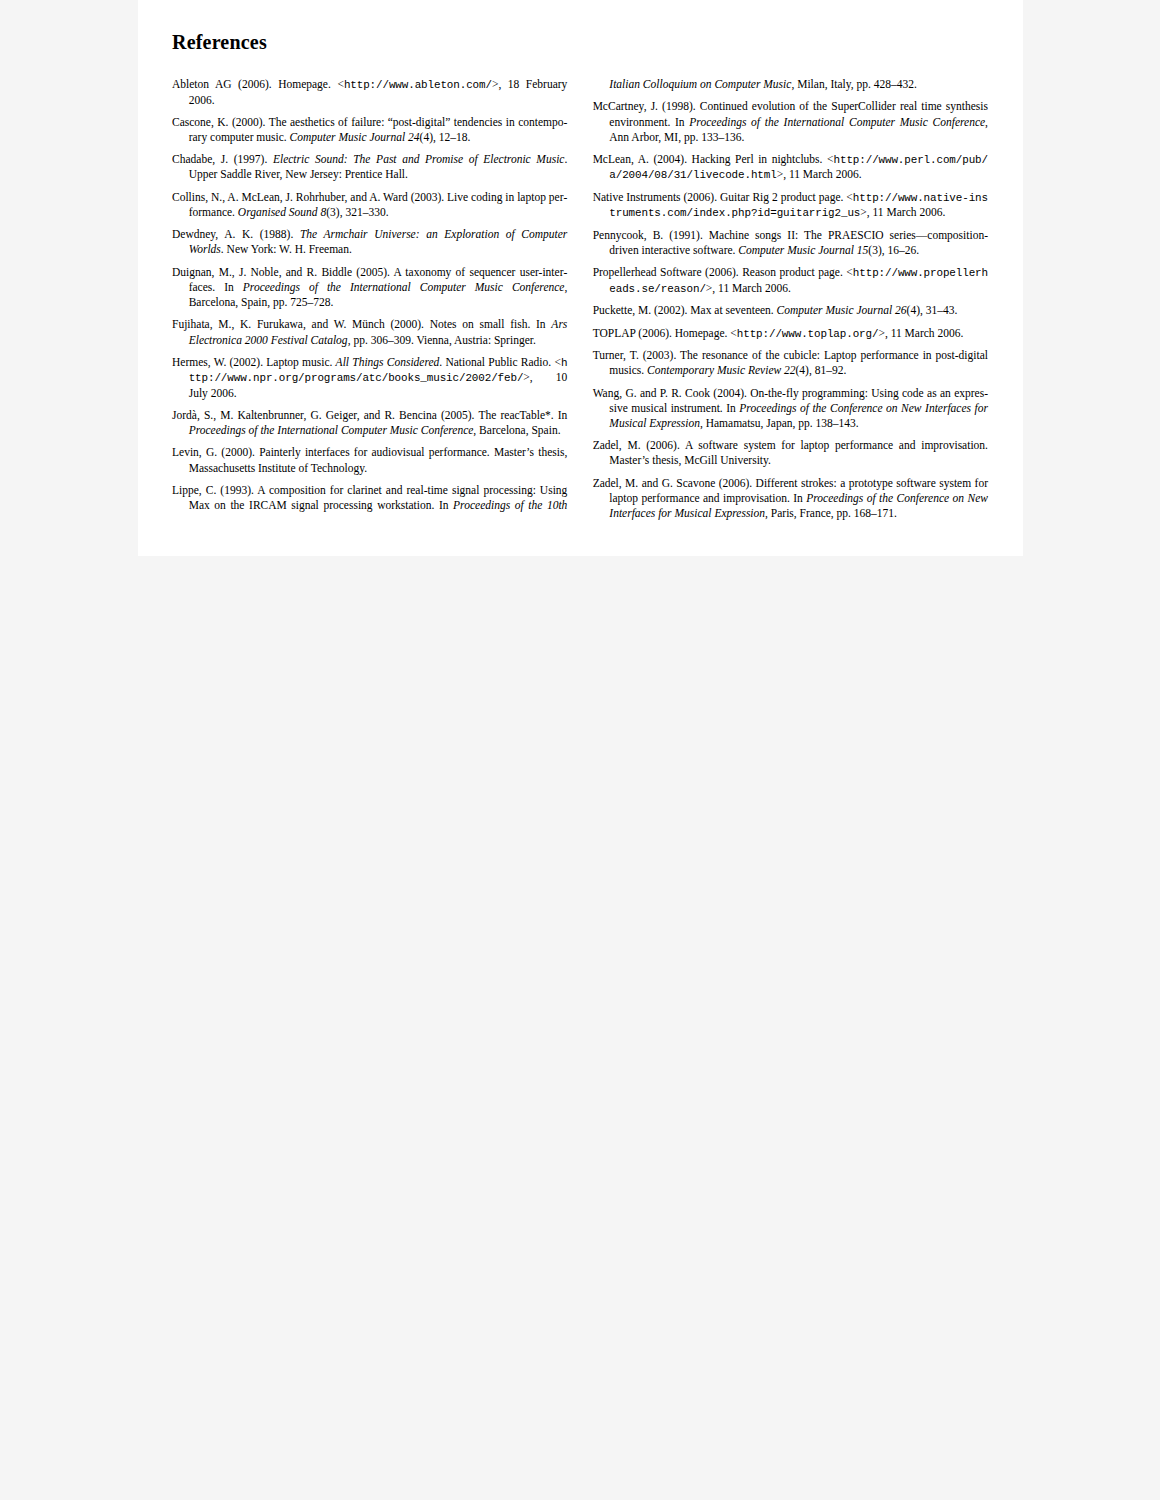References
Ableton AG (2006). Homepage. <http://www.ableton.com/>, 18 February 2006.
Cascone, K. (2000). The aesthetics of failure: “post-digital” tendencies in contemporary computer music. Computer Music Journal 24(4), 12–18.
Chadabe, J. (1997). Electric Sound: The Past and Promise of Electronic Music. Upper Saddle River, New Jersey: Prentice Hall.
Collins, N., A. McLean, J. Rohrhuber, and A. Ward (2003). Live coding in laptop performance. Organised Sound 8(3), 321–330.
Dewdney, A. K. (1988). The Armchair Universe: an Exploration of Computer Worlds. New York: W. H. Freeman.
Duignan, M., J. Noble, and R. Biddle (2005). A taxonomy of sequencer user-interfaces. In Proceedings of the International Computer Music Conference, Barcelona, Spain, pp. 725–728.
Fujihata, M., K. Furukawa, and W. Münch (2000). Notes on small fish. In Ars Electronica 2000 Festival Catalog, pp. 306–309. Vienna, Austria: Springer.
Hermes, W. (2002). Laptop music. All Things Considered. National Public Radio. <http://www.npr.org/programs/atc/books_music/2002/feb/>, 10 July 2006.
Jordà, S., M. Kaltenbrunner, G. Geiger, and R. Bencina (2005). The reacTable*. In Proceedings of the International Computer Music Conference, Barcelona, Spain.
Levin, G. (2000). Painterly interfaces for audiovisual performance. Master’s thesis, Massachusetts Institute of Technology.
Lippe, C. (1993). A composition for clarinet and real-time signal processing: Using Max on the IRCAM signal processing workstation. In Proceedings of the 10th Italian Colloquium on Computer Music, Milan, Italy, pp. 428–432.
McCartney, J. (1998). Continued evolution of the SuperCollider real time synthesis environment. In Proceedings of the International Computer Music Conference, Ann Arbor, MI, pp. 133–136.
McLean, A. (2004). Hacking Perl in nightclubs. <http://www.perl.com/pub/a/2004/08/31/livecode.html>, 11 March 2006.
Native Instruments (2006). Guitar Rig 2 product page. <http://www.native-instruments.com/index.php?id=guitarrig2_us>, 11 March 2006.
Pennycook, B. (1991). Machine songs II: The PRAESCIO series—composition-driven interactive software. Computer Music Journal 15(3), 16–26.
Propellerhead Software (2006). Reason product page. <http://www.propellerheads.se/reason/>, 11 March 2006.
Puckette, M. (2002). Max at seventeen. Computer Music Journal 26(4), 31–43.
TOPLAP (2006). Homepage. <http://www.toplap.org/>, 11 March 2006.
Turner, T. (2003). The resonance of the cubicle: Laptop performance in post-digital musics. Contemporary Music Review 22(4), 81–92.
Wang, G. and P. R. Cook (2004). On-the-fly programming: Using code as an expressive musical instrument. In Proceedings of the Conference on New Interfaces for Musical Expression, Hamamatsu, Japan, pp. 138–143.
Zadel, M. (2006). A software system for laptop performance and improvisation. Master’s thesis, McGill University.
Zadel, M. and G. Scavone (2006). Different strokes: a prototype software system for laptop performance and improvisation. In Proceedings of the Conference on New Interfaces for Musical Expression, Paris, France, pp. 168–171.